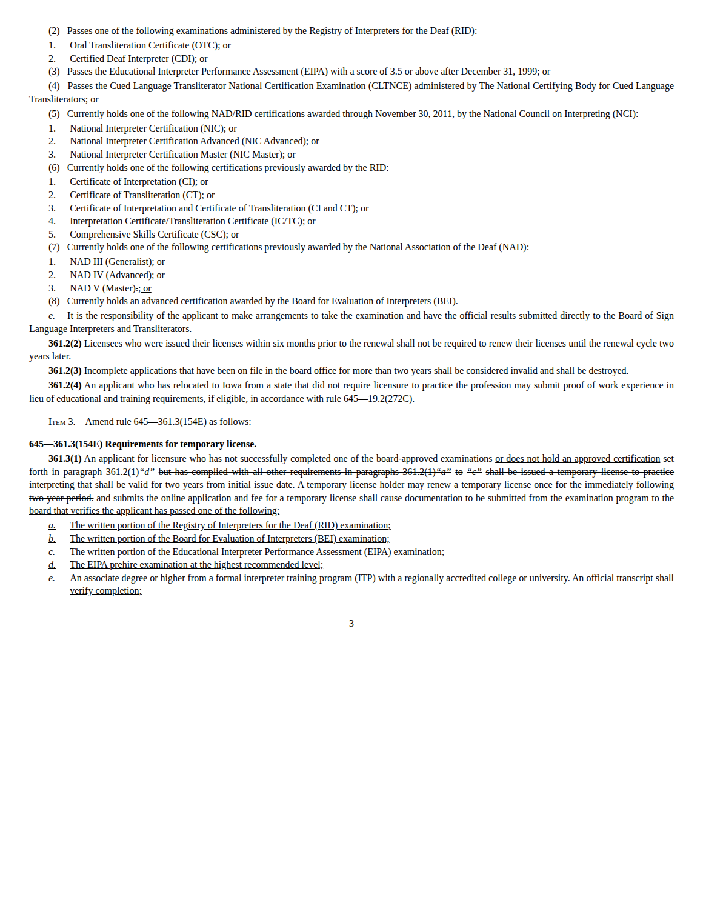(2) Passes one of the following examinations administered by the Registry of Interpreters for the Deaf (RID):
1. Oral Transliteration Certificate (OTC); or
2. Certified Deaf Interpreter (CDI); or
(3) Passes the Educational Interpreter Performance Assessment (EIPA) with a score of 3.5 or above after December 31, 1999; or
(4) Passes the Cued Language Transliterator National Certification Examination (CLTNCE) administered by The National Certifying Body for Cued Language Transliterators; or
(5) Currently holds one of the following NAD/RID certifications awarded through November 30, 2011, by the National Council on Interpreting (NCI):
1. National Interpreter Certification (NIC); or
2. National Interpreter Certification Advanced (NIC Advanced); or
3. National Interpreter Certification Master (NIC Master); or
(6) Currently holds one of the following certifications previously awarded by the RID:
1. Certificate of Interpretation (CI); or
2. Certificate of Transliteration (CT); or
3. Certificate of Interpretation and Certificate of Transliteration (CI and CT); or
4. Interpretation Certificate/Transliteration Certificate (IC/TC); or
5. Comprehensive Skills Certificate (CSC); or
(7) Currently holds one of the following certifications previously awarded by the National Association of the Deaf (NAD):
1. NAD III (Generalist); or
2. NAD IV (Advanced); or
3. NAD V (Master).; or
(8) Currently holds an advanced certification awarded by the Board for Evaluation of Interpreters (BEI).
e. It is the responsibility of the applicant to make arrangements to take the examination and have the official results submitted directly to the Board of Sign Language Interpreters and Transliterators.
361.2(2) Licensees who were issued their licenses within six months prior to the renewal shall not be required to renew their licenses until the renewal cycle two years later.
361.2(3) Incomplete applications that have been on file in the board office for more than two years shall be considered invalid and shall be destroyed.
361.2(4) An applicant who has relocated to Iowa from a state that did not require licensure to practice the profession may submit proof of work experience in lieu of educational and training requirements, if eligible, in accordance with rule 645—19.2(272C).
Item 3. Amend rule 645—361.3(154E) as follows:
645—361.3(154E) Requirements for temporary license.
361.3(1) An applicant for licensure who has not successfully completed one of the board-approved examinations or does not hold an approved certification set forth in paragraph 361.2(1)“d” but has complied with all other requirements in paragraphs 361.2(1)“a” to “c” shall be issued a temporary license to practice interpreting that shall be valid for two years from initial issue date. A temporary license holder may renew a temporary license once for the immediately following two-year period. and submits the online application and fee for a temporary license shall cause documentation to be submitted from the examination program to the board that verifies the applicant has passed one of the following:
a. The written portion of the Registry of Interpreters for the Deaf (RID) examination;
b. The written portion of the Board for Evaluation of Interpreters (BEI) examination;
c. The written portion of the Educational Interpreter Performance Assessment (EIPA) examination;
d. The EIPA prehire examination at the highest recommended level;
e. An associate degree or higher from a formal interpreter training program (ITP) with a regionally accredited college or university. An official transcript shall verify completion;
3